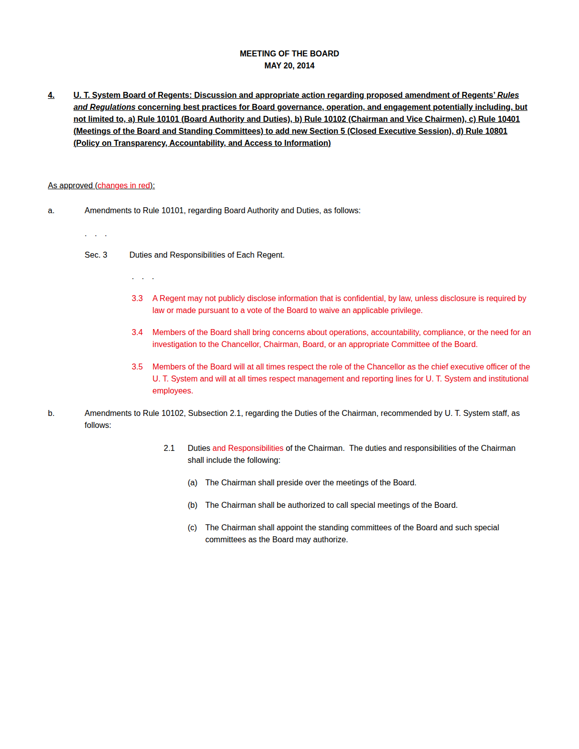MEETING OF THE BOARD
MAY 20, 2014
4.
U. T. System Board of Regents: Discussion and appropriate action regarding proposed amendment of Regents’ Rules and Regulations concerning best practices for Board governance, operation, and engagement potentially including, but not limited to, a) Rule 10101 (Board Authority and Duties), b) Rule 10102 (Chairman and Vice Chairmen), c) Rule 10401 (Meetings of the Board and Standing Committees) to add new Section 5 (Closed Executive Session), d) Rule 10801 (Policy on Transparency, Accountability, and Access to Information)
As approved (changes in red):
a.
Amendments to Rule 10101, regarding Board Authority and Duties, as follows:
. . .
Sec. 3
Duties and Responsibilities of Each Regent.
. . .
3.3
A Regent may not publicly disclose information that is confidential, by law, unless disclosure is required by law or made pursuant to a vote of the Board to waive an applicable privilege.
3.4
Members of the Board shall bring concerns about operations, accountability, compliance, or the need for an investigation to the Chancellor, Chairman, Board, or an appropriate Committee of the Board.
3.5
Members of the Board will at all times respect the role of the Chancellor as the chief executive officer of the U. T. System and will at all times respect management and reporting lines for U. T. System and institutional employees.
b.
Amendments to Rule 10102, Subsection 2.1, regarding the Duties of the Chairman, recommended by U. T. System staff, as follows:
2.1
Duties and Responsibilities of the Chairman. The duties and responsibilities of the Chairman shall include the following:
(a)
The Chairman shall preside over the meetings of the Board.
(b)
The Chairman shall be authorized to call special meetings of the Board.
(c)
The Chairman shall appoint the standing committees of the Board and such special committees as the Board may authorize.